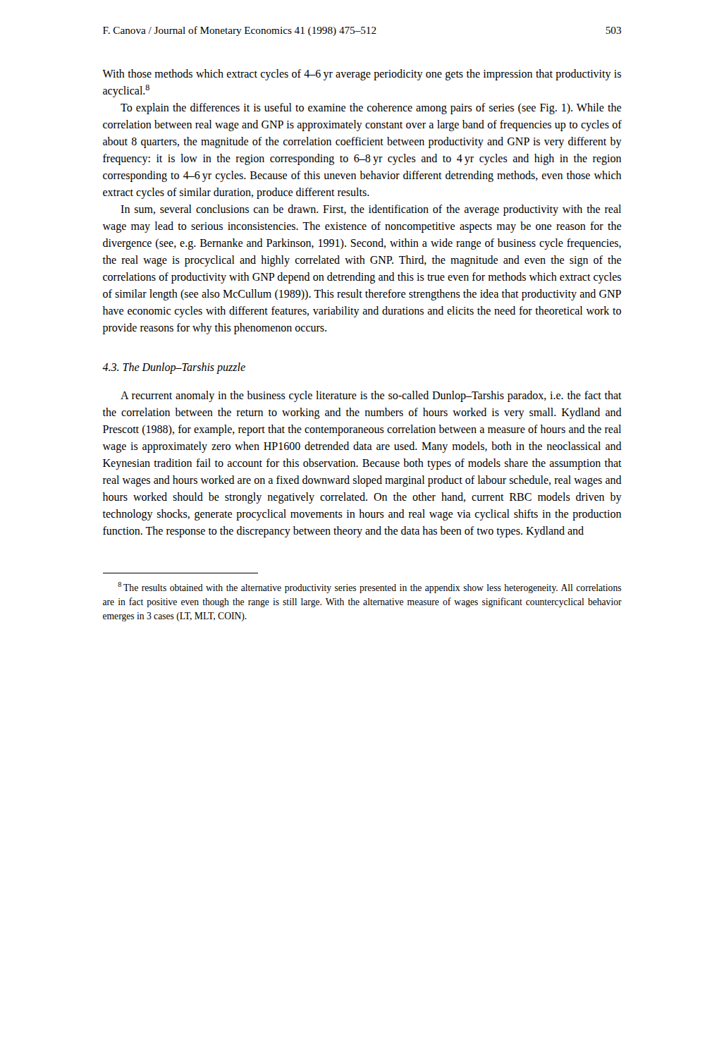F. Canova / Journal of Monetary Economics 41 (1998) 475–512 503
With those methods which extract cycles of 4–6 yr average periodicity one gets the impression that productivity is acyclical.8
To explain the differences it is useful to examine the coherence among pairs of series (see Fig. 1). While the correlation between real wage and GNP is approximately constant over a large band of frequencies up to cycles of about 8 quarters, the magnitude of the correlation coefficient between productivity and GNP is very different by frequency: it is low in the region corresponding to 6–8 yr cycles and to 4 yr cycles and high in the region corresponding to 4–6 yr cycles. Because of this uneven behavior different detrending methods, even those which extract cycles of similar duration, produce different results.
In sum, several conclusions can be drawn. First, the identification of the average productivity with the real wage may lead to serious inconsistencies. The existence of noncompetitive aspects may be one reason for the divergence (see, e.g. Bernanke and Parkinson, 1991). Second, within a wide range of business cycle frequencies, the real wage is procyclical and highly correlated with GNP. Third, the magnitude and even the sign of the correlations of productivity with GNP depend on detrending and this is true even for methods which extract cycles of similar length (see also McCullum (1989)). This result therefore strengthens the idea that productivity and GNP have economic cycles with different features, variability and durations and elicits the need for theoretical work to provide reasons for why this phenomenon occurs.
4.3. The Dunlop–Tarshis puzzle
A recurrent anomaly in the business cycle literature is the so-called Dunlop–Tarshis paradox, i.e. the fact that the correlation between the return to working and the numbers of hours worked is very small. Kydland and Prescott (1988), for example, report that the contemporaneous correlation between a measure of hours and the real wage is approximately zero when HP1600 detrended data are used. Many models, both in the neoclassical and Keynesian tradition fail to account for this observation. Because both types of models share the assumption that real wages and hours worked are on a fixed downward sloped marginal product of labour schedule, real wages and hours worked should be strongly negatively correlated. On the other hand, current RBC models driven by technology shocks, generate procyclical movements in hours and real wage via cyclical shifts in the production function. The response to the discrepancy between theory and the data has been of two types. Kydland and
8 The results obtained with the alternative productivity series presented in the appendix show less heterogeneity. All correlations are in fact positive even though the range is still large. With the alternative measure of wages significant countercyclical behavior emerges in 3 cases (LT, MLT, COIN).